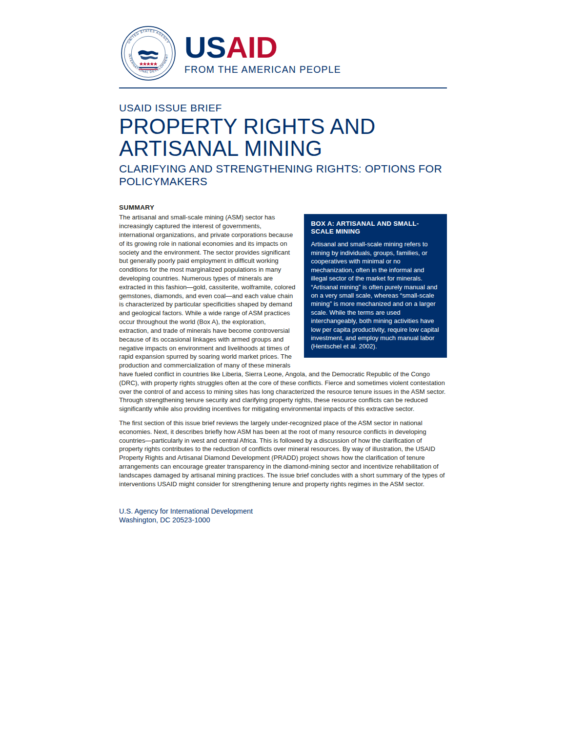UNITED STATES AGENCY INTERNATIONAL DEVELOPMENT
USAID
FROM THE AMERICAN PEOPLE
USAID ISSUE BRIEF
PROPERTY RIGHTS AND
ARTISANAL MINING
CLARIFYING AND STRENGTHENING RIGHTS: OPTIONS FOR
POLICYMAKERS
Summary
Box A: Artisanal and Small-
Scale Mining
Artisanal and small-scale mining refers to mining by individuals, groups, families, or cooperatives with minimal or no mechanization, often in the informal and illegal sector of the market for minerals. “Artisanal mining” is often purely manual and on a very small scale, whereas “small-scale mining” is more mechanized and on a larger scale. While the terms are used interchangeably, both mining activities have low per capita productivity, require low capital investment, and employ much manual labor (Hentschel et al. 2002).
The artisanal and small-scale mining (ASM) sector has increasingly captured the interest of governments, international organizations, and private corporations because of its growing role in national economies and its impacts on society and the environment. The sector provides significant but generally poorly paid employment in difficult working conditions for the most marginalized populations in many developing countries. Numerous types of minerals are extracted in this fashion—gold, cassiterite, wolframite, colored gemstones, diamonds, and even coal—and each value chain is characterized by particular specificities shaped by demand and geological factors. While a wide range of ASM practices occur throughout the world (Box A), the exploration, extraction, and trade of minerals have become controversial because of its occasional linkages with armed groups and negative impacts on environment and livelihoods at times of rapid expansion spurred by soaring world market prices. The production and commercialization of many of these minerals have fueled conflict in countries like Liberia, Sierra Leone, Angola, and the Democratic Republic of the Congo (DRC), with property rights struggles often at the core of these conflicts. Fierce and sometimes violent contestation over the control of and access to mining sites has long characterized the resource tenure issues in the ASM sector. Through strengthening tenure security and clarifying property rights, these resource conflicts can be reduced significantly while also providing incentives for mitigating environmental impacts of this extractive sector.
The first section of this issue brief reviews the largely under-recognized place of the ASM sector in national economies. Next, it describes briefly how ASM has been at the root of many resource conflicts in developing countries—particularly in west and central Africa. This is followed by a discussion of how the clarification of property rights contributes to the reduction of conflicts over mineral resources. By way of illustration, the USAID Property Rights and Artisanal Diamond Development (PRADD) project shows how the clarification of tenure arrangements can encourage greater transparency in the diamond-mining sector and incentivize rehabilitation of landscapes damaged by artisanal mining practices. The issue brief concludes with a short summary of the types of interventions USAID might consider for strengthening tenure and property rights regimes in the ASM sector.
U.S. Agency for International Development
Washington, DC 20523-1000